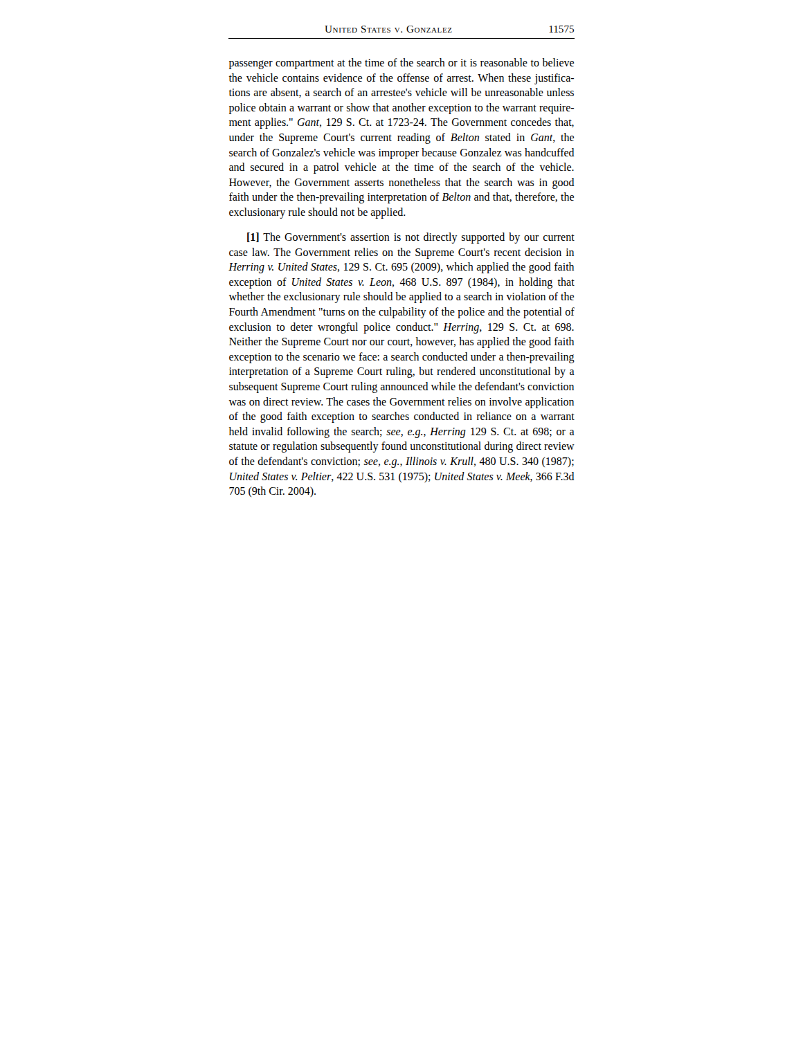United States v. Gonzalez 11575
passenger compartment at the time of the search or it is reasonable to believe the vehicle contains evidence of the offense of arrest. When these justifications are absent, a search of an arrestee's vehicle will be unreasonable unless police obtain a warrant or show that another exception to the warrant requirement applies." Gant, 129 S. Ct. at 1723-24. The Government concedes that, under the Supreme Court's current reading of Belton stated in Gant, the search of Gonzalez's vehicle was improper because Gonzalez was handcuffed and secured in a patrol vehicle at the time of the search of the vehicle. However, the Government asserts nonetheless that the search was in good faith under the then-prevailing interpretation of Belton and that, therefore, the exclusionary rule should not be applied.
[1] The Government's assertion is not directly supported by our current case law. The Government relies on the Supreme Court's recent decision in Herring v. United States, 129 S. Ct. 695 (2009), which applied the good faith exception of United States v. Leon, 468 U.S. 897 (1984), in holding that whether the exclusionary rule should be applied to a search in violation of the Fourth Amendment "turns on the culpability of the police and the potential of exclusion to deter wrongful police conduct." Herring, 129 S. Ct. at 698. Neither the Supreme Court nor our court, however, has applied the good faith exception to the scenario we face: a search conducted under a then-prevailing interpretation of a Supreme Court ruling, but rendered unconstitutional by a subsequent Supreme Court ruling announced while the defendant's conviction was on direct review. The cases the Government relies on involve application of the good faith exception to searches conducted in reliance on a warrant held invalid following the search; see, e.g., Herring 129 S. Ct. at 698; or a statute or regulation subsequently found unconstitutional during direct review of the defendant's conviction; see, e.g., Illinois v. Krull, 480 U.S. 340 (1987); United States v. Peltier, 422 U.S. 531 (1975); United States v. Meek, 366 F.3d 705 (9th Cir. 2004).